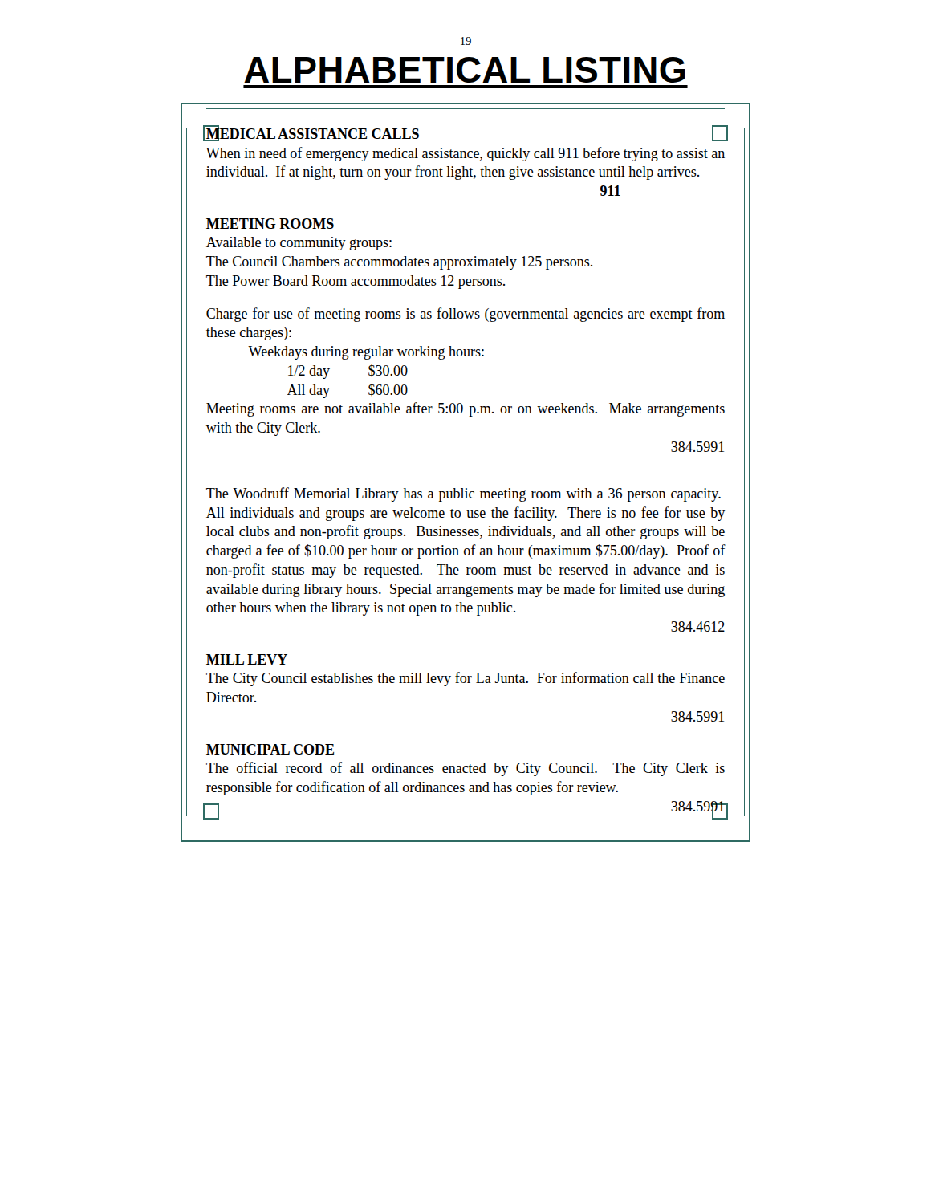19
ALPHABETICAL LISTING
MEDICAL ASSISTANCE CALLS
When in need of emergency medical assistance, quickly call 911 before trying to assist an individual. If at night, turn on your front light, then give assistance until help arrives.
911
MEETING ROOMS
Available to community groups:
The Council Chambers accommodates approximately 125 persons.
The Power Board Room accommodates 12 persons.
Charge for use of meeting rooms is as follows (governmental agencies are exempt from these charges):
Weekdays during regular working hours:
1/2 day$30.00
All day$60.00
Meeting rooms are not available after 5:00 p.m. or on weekends. Make arrangements with the City Clerk.
384.5991
The Woodruff Memorial Library has a public meeting room with a 36 person capacity. All individuals and groups are welcome to use the facility. There is no fee for use by local clubs and non-profit groups. Businesses, individuals, and all other groups will be charged a fee of $10.00 per hour or portion of an hour (maximum $75.00/day). Proof of non-profit status may be requested. The room must be reserved in advance and is available during library hours. Special arrangements may be made for limited use during other hours when the library is not open to the public.
384.4612
MILL LEVY
The City Council establishes the mill levy for La Junta. For information call the Finance Director.
384.5991
MUNICIPAL CODE
The official record of all ordinances enacted by City Council. The City Clerk is responsible for codification of all ordinances and has copies for review.
384.5991